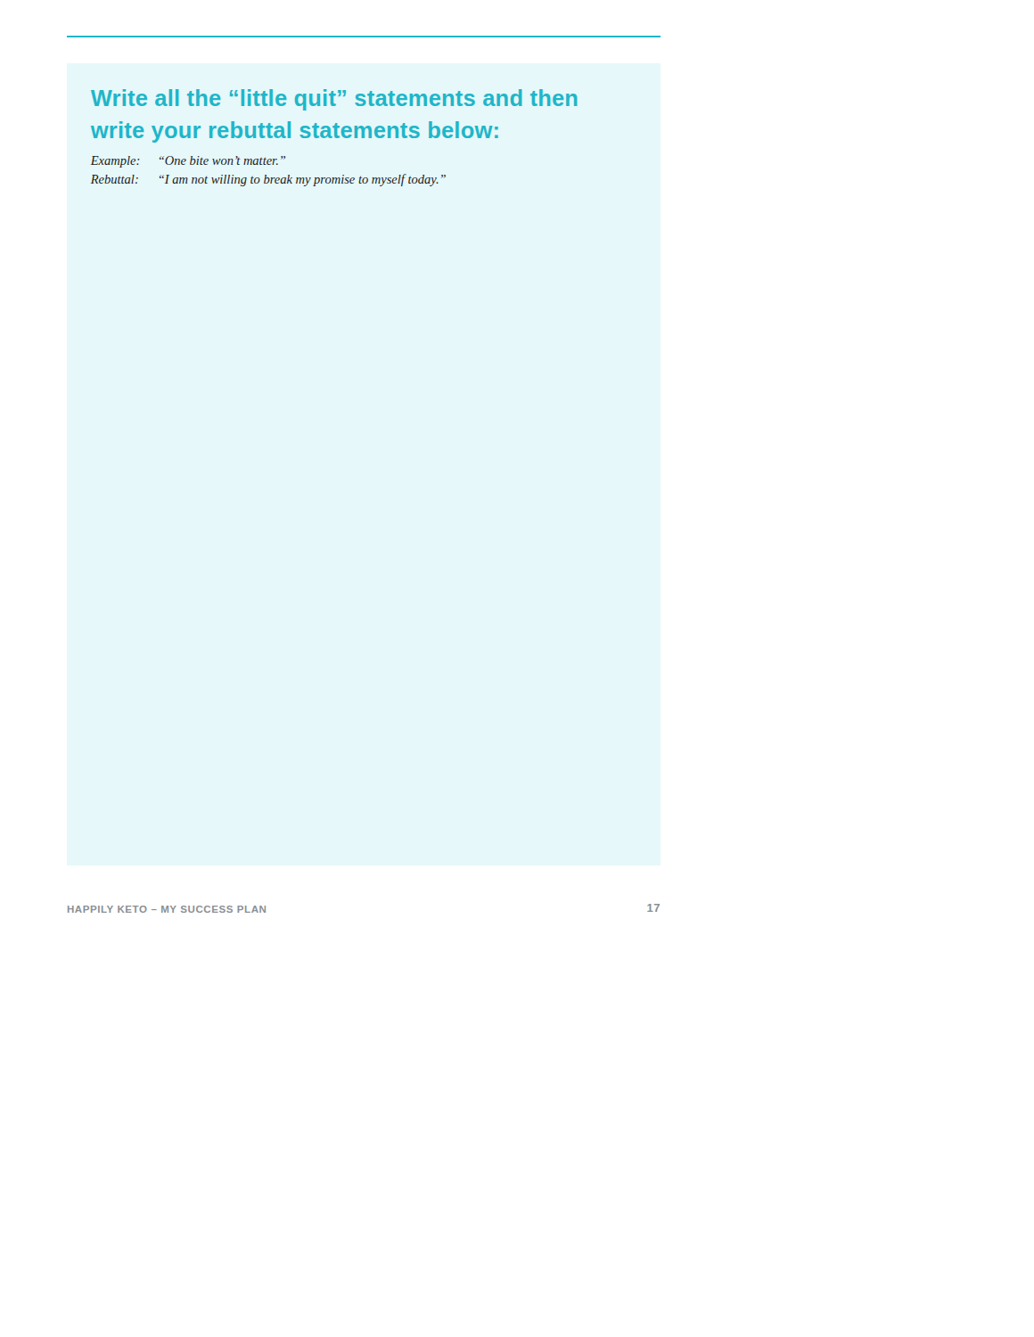Write all the “little quit” statements and then write your rebuttal statements below:
Example:“One bite won’t matter.”
Rebuttal:“I am not willing to break my promise to myself today.”
HAPPILY KETO – MY SUCCESS PLAN 17